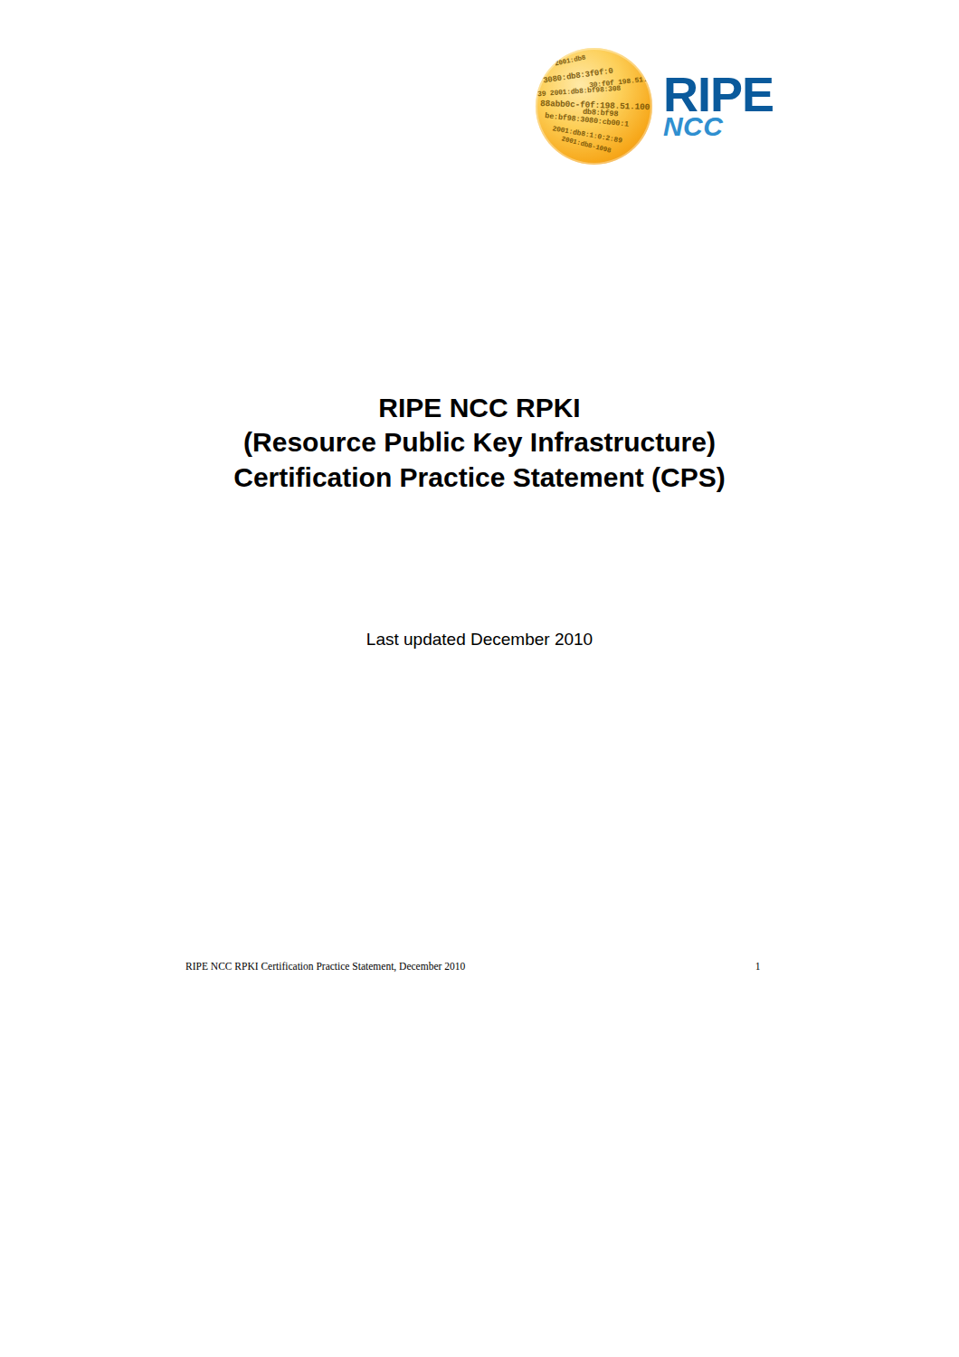2001:db8 3080:db8:3f0f:0 39 2001:db8:bf98:308 88abb0c-f0f:198.51.100 be:bf98:3080:cb00:1 2001:db8:1:0:2:89 2001:db8-1098 30:f0f 198.51.1 db8:bf98
RIPE
NCC
RIPE NCC RPKI
(Resource Public Key Infrastructure)
Certification Practice Statement (CPS)
Last updated December 2010
RIPE NCC RPKI Certification Practice Statement, December 2010 1